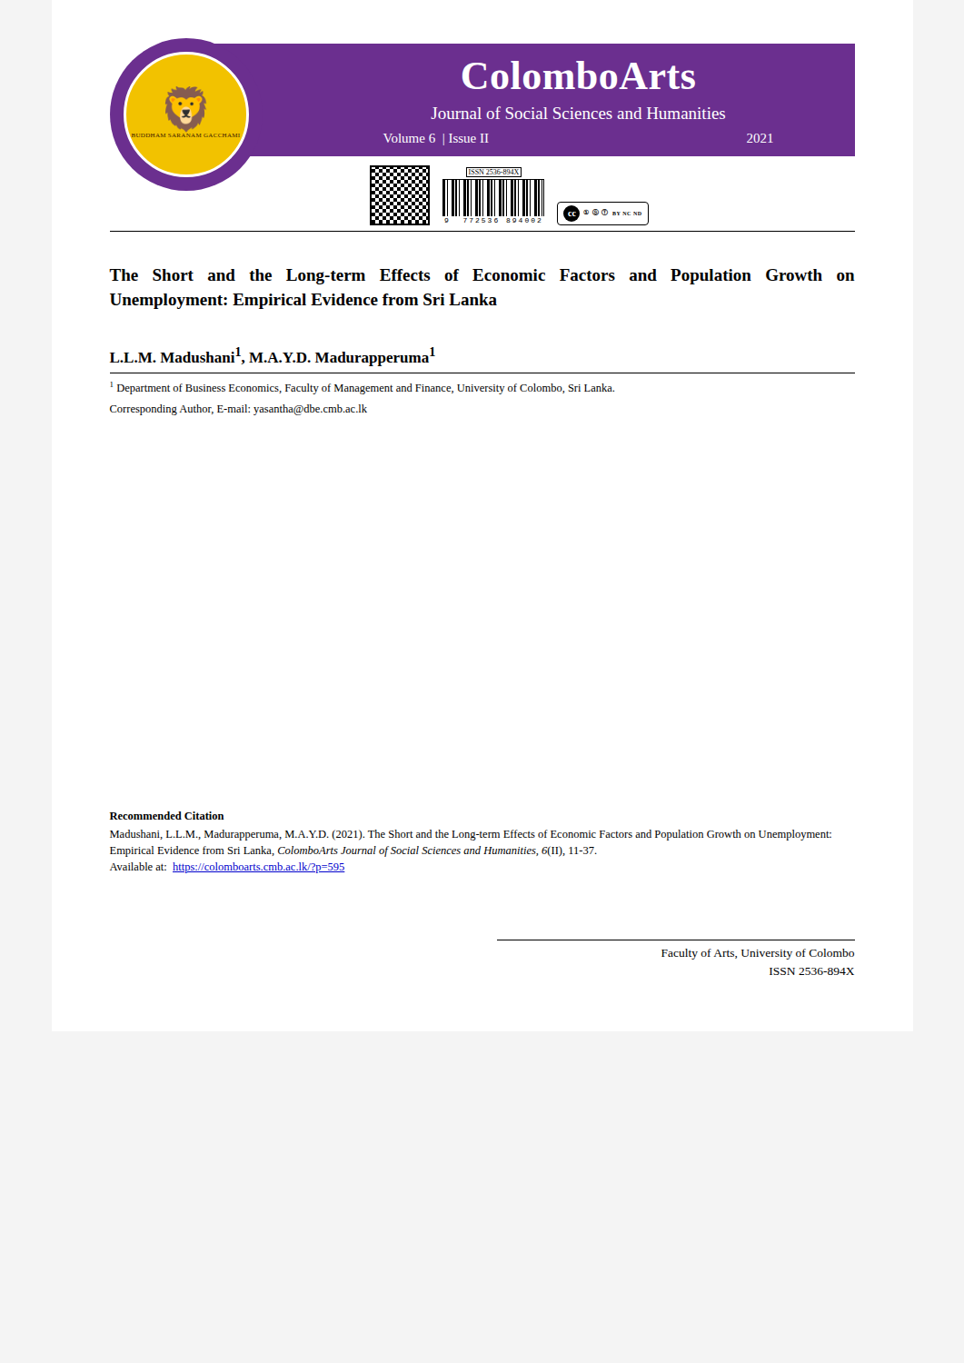🦁 BUDDHAM SARANAM GACCHAMI
ColomboArts
Journal of Social Sciences and Humanities
Volume 6 | Issue II 2021
ISSN 2536-894X
9 772536 894002
cc ①ⓈⓉ BY NC ND
The Short and the Long-term Effects of Economic Factors and Population Growth on Unemployment: Empirical Evidence from Sri Lanka
L.L.M. Madushani1, M.A.Y.D. Madurapperuma1
1 Department of Business Economics, Faculty of Management and Finance, University of Colombo, Sri Lanka.
Corresponding Author, E-mail: yasantha@dbe.cmb.ac.lk
Recommended Citation
Madushani, L.L.M., Madurapperuma, M.A.Y.D. (2021). The Short and the Long-term Effects of Economic Factors and Population Growth on Unemployment: Empirical Evidence from Sri Lanka, ColomboArts Journal of Social Sciences and Humanities, 6(II), 11-37.
Available at: https://colomboarts.cmb.ac.lk/?p=595
Faculty of Arts, University of Colombo
ISSN 2536-894X